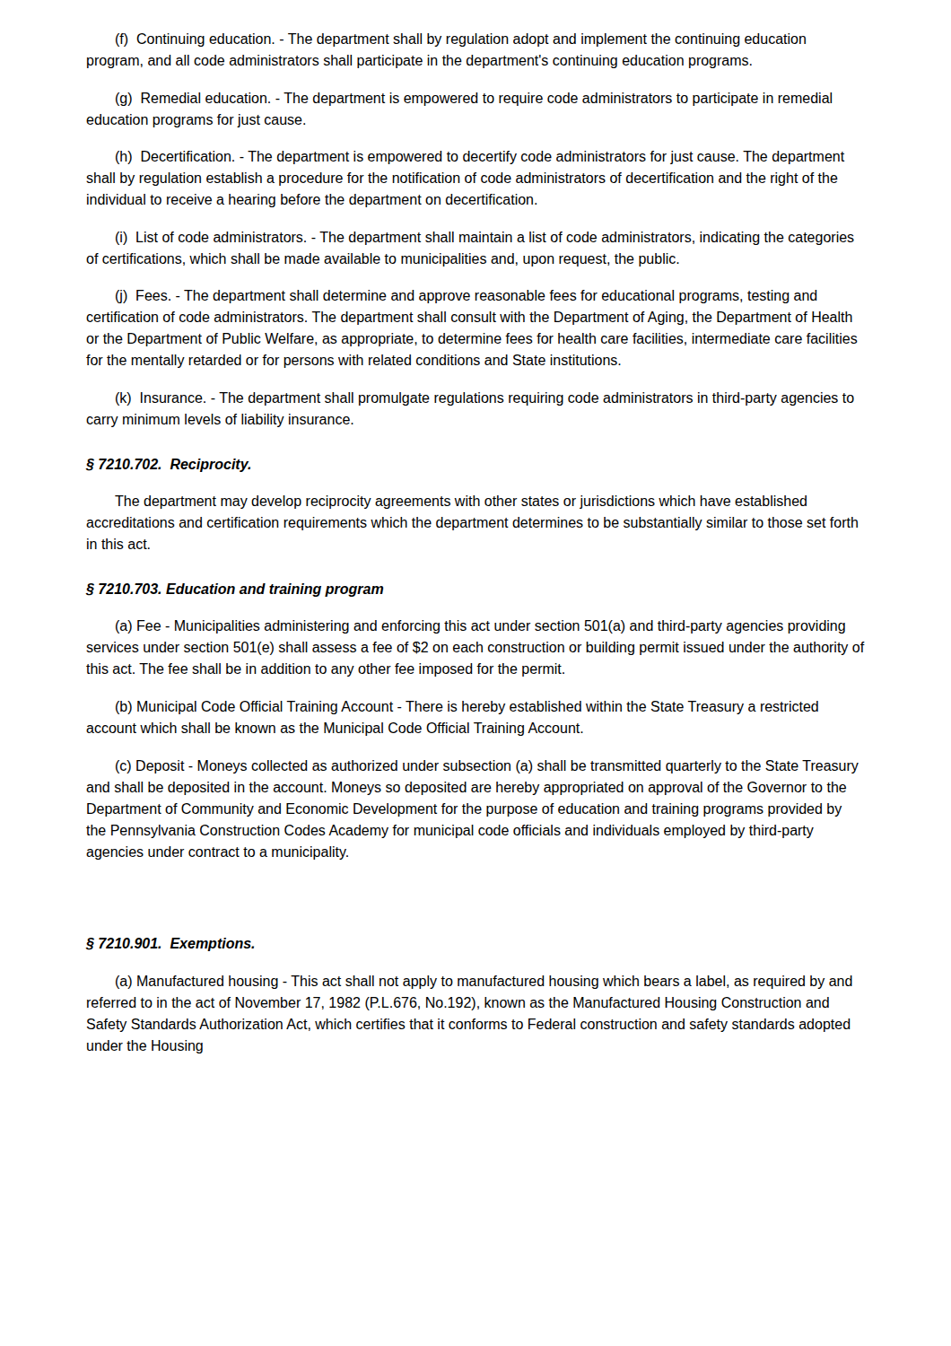(f) Continuing education. - The department shall by regulation adopt and implement the continuing education program, and all code administrators shall participate in the department's continuing education programs.
(g) Remedial education. - The department is empowered to require code administrators to participate in remedial education programs for just cause.
(h) Decertification. - The department is empowered to decertify code administrators for just cause. The department shall by regulation establish a procedure for the notification of code administrators of decertification and the right of the individual to receive a hearing before the department on decertification.
(i) List of code administrators. - The department shall maintain a list of code administrators, indicating the categories of certifications, which shall be made available to municipalities and, upon request, the public.
(j) Fees. - The department shall determine and approve reasonable fees for educational programs, testing and certification of code administrators. The department shall consult with the Department of Aging, the Department of Health or the Department of Public Welfare, as appropriate, to determine fees for health care facilities, intermediate care facilities for the mentally retarded or for persons with related conditions and State institutions.
(k) Insurance. - The department shall promulgate regulations requiring code administrators in third-party agencies to carry minimum levels of liability insurance.
§ 7210.702. Reciprocity.
The department may develop reciprocity agreements with other states or jurisdictions which have established accreditations and certification requirements which the department determines to be substantially similar to those set forth in this act.
§ 7210.703. Education and training program
(a) Fee - Municipalities administering and enforcing this act under section 501(a) and third-party agencies providing services under section 501(e) shall assess a fee of $2 on each construction or building permit issued under the authority of this act. The fee shall be in addition to any other fee imposed for the permit.
(b) Municipal Code Official Training Account - There is hereby established within the State Treasury a restricted account which shall be known as the Municipal Code Official Training Account.
(c) Deposit - Moneys collected as authorized under subsection (a) shall be transmitted quarterly to the State Treasury and shall be deposited in the account. Moneys so deposited are hereby appropriated on approval of the Governor to the Department of Community and Economic Development for the purpose of education and training programs provided by the Pennsylvania Construction Codes Academy for municipal code officials and individuals employed by third-party agencies under contract to a municipality.
§ 7210.901. Exemptions.
(a) Manufactured housing - This act shall not apply to manufactured housing which bears a label, as required by and referred to in the act of November 17, 1982 (P.L.676, No.192), known as the Manufactured Housing Construction and Safety Standards Authorization Act, which certifies that it conforms to Federal construction and safety standards adopted under the Housing